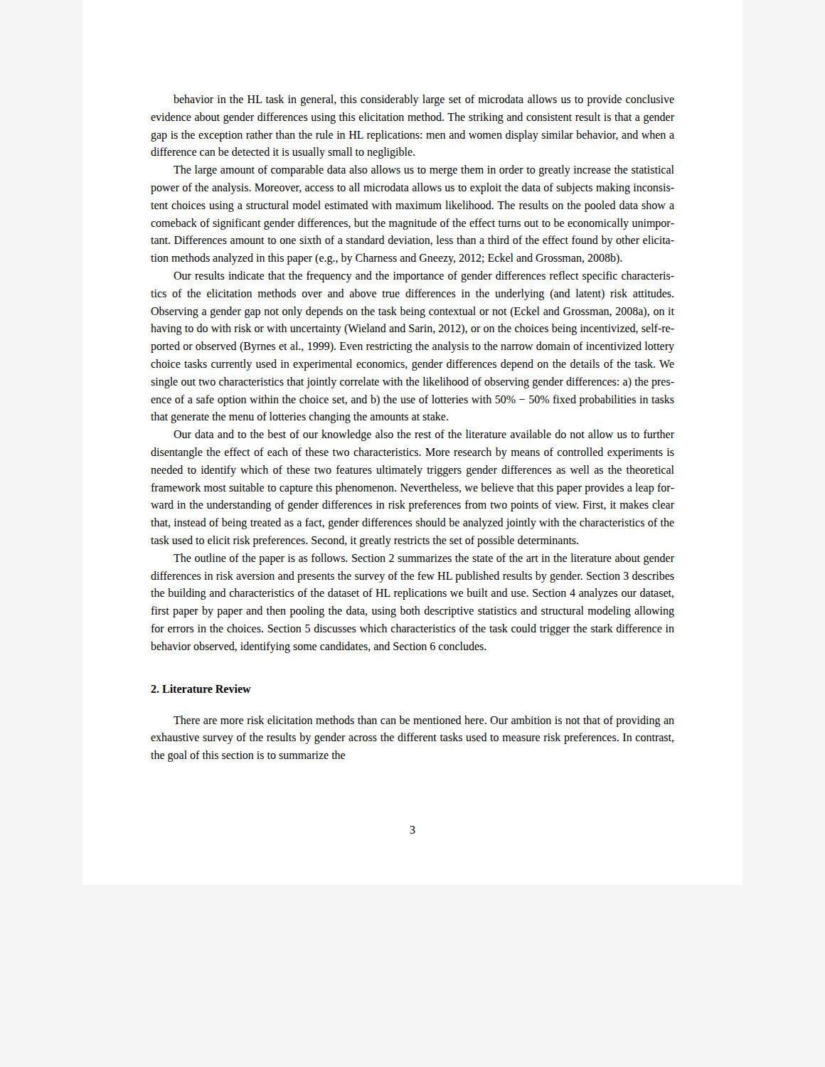behavior in the HL task in general, this considerably large set of microdata allows us to provide conclusive evidence about gender differences using this elicitation method. The striking and consistent result is that a gender gap is the exception rather than the rule in HL replications: men and women display similar behavior, and when a difference can be detected it is usually small to negligible.
The large amount of comparable data also allows us to merge them in order to greatly increase the statistical power of the analysis. Moreover, access to all microdata allows us to exploit the data of subjects making inconsistent choices using a structural model estimated with maximum likelihood. The results on the pooled data show a comeback of significant gender differences, but the magnitude of the effect turns out to be economically unimportant. Differences amount to one sixth of a standard deviation, less than a third of the effect found by other elicitation methods analyzed in this paper (e.g., by Charness and Gneezy, 2012; Eckel and Grossman, 2008b).
Our results indicate that the frequency and the importance of gender differences reflect specific characteristics of the elicitation methods over and above true differences in the underlying (and latent) risk attitudes. Observing a gender gap not only depends on the task being contextual or not (Eckel and Grossman, 2008a), on it having to do with risk or with uncertainty (Wieland and Sarin, 2012), or on the choices being incentivized, self-reported or observed (Byrnes et al., 1999). Even restricting the analysis to the narrow domain of incentivized lottery choice tasks currently used in experimental economics, gender differences depend on the details of the task. We single out two characteristics that jointly correlate with the likelihood of observing gender differences: a) the presence of a safe option within the choice set, and b) the use of lotteries with 50% − 50% fixed probabilities in tasks that generate the menu of lotteries changing the amounts at stake.
Our data and to the best of our knowledge also the rest of the literature available do not allow us to further disentangle the effect of each of these two characteristics. More research by means of controlled experiments is needed to identify which of these two features ultimately triggers gender differences as well as the theoretical framework most suitable to capture this phenomenon. Nevertheless, we believe that this paper provides a leap forward in the understanding of gender differences in risk preferences from two points of view. First, it makes clear that, instead of being treated as a fact, gender differences should be analyzed jointly with the characteristics of the task used to elicit risk preferences. Second, it greatly restricts the set of possible determinants.
The outline of the paper is as follows. Section 2 summarizes the state of the art in the literature about gender differences in risk aversion and presents the survey of the few HL published results by gender. Section 3 describes the building and characteristics of the dataset of HL replications we built and use. Section 4 analyzes our dataset, first paper by paper and then pooling the data, using both descriptive statistics and structural modeling allowing for errors in the choices. Section 5 discusses which characteristics of the task could trigger the stark difference in behavior observed, identifying some candidates, and Section 6 concludes.
2. Literature Review
There are more risk elicitation methods than can be mentioned here. Our ambition is not that of providing an exhaustive survey of the results by gender across the different tasks used to measure risk preferences. In contrast, the goal of this section is to summarize the
3